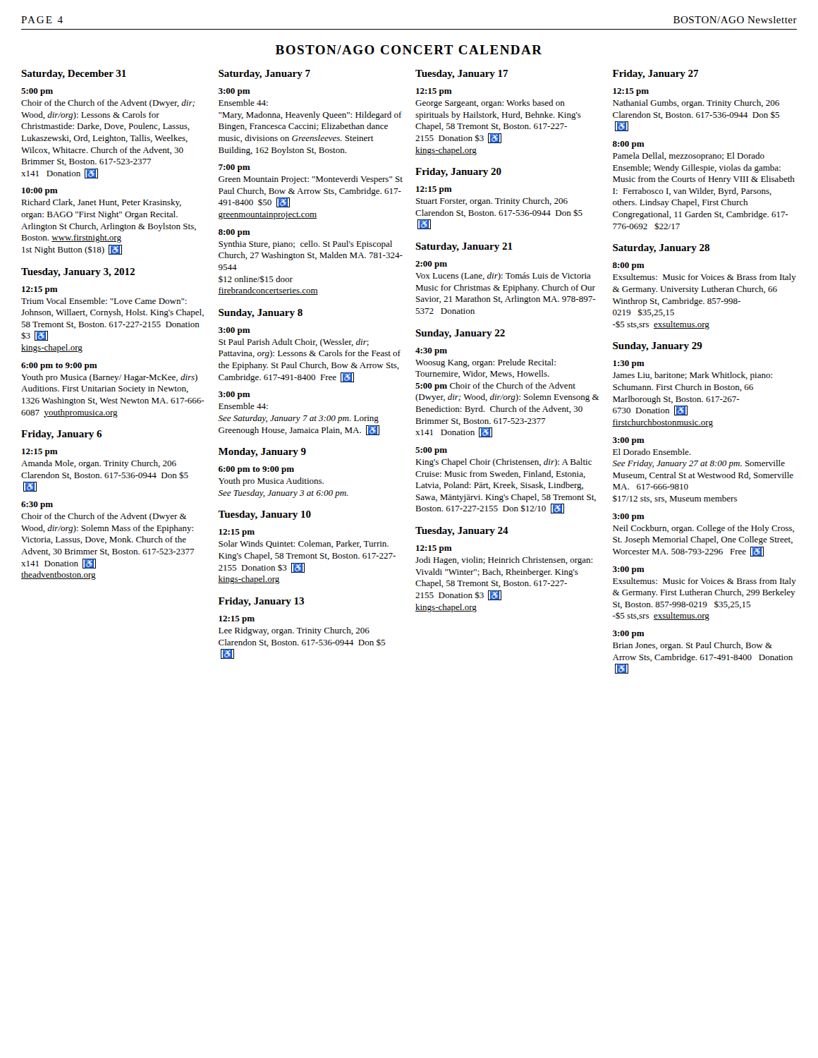PAGE 4
BOSTON/AGO Newsletter
BOSTON/AGO CONCERT CALENDAR
Saturday, December 31
5:00 pm
Choir of the Church of the Advent (Dwyer, dir; Wood, dir/org): Lessons & Carols for Christmastide: Darke, Dove, Poulenc, Lassus, Lukaszewski, Ord, Leighton, Tallis, Weelkes, Wilcox, Whitacre. Church of the Advent, 30 Brimmer St, Boston. 617-523-2377 x141 Donation
10:00 pm
Richard Clark, Janet Hunt, Peter Krasinsky, organ: BAGO "First Night" Organ Recital. Arlington St Church, Arlington & Boylston Sts, Boston. www.firstnight.org
1st Night Button ($18)
Tuesday, January 3, 2012
12:15 pm
Trium Vocal Ensemble: "Love Came Down": Johnson, Willaert, Cornysh, Holst. King's Chapel, 58 Tremont St, Boston. 617-227-2155 Donation $3
kings-chapel.org
6:00 pm to 9:00 pm
Youth pro Musica (Barney/ Hagar-McKee, dirs) Auditions. First Unitarian Society in Newton, 1326 Washington St, West Newton MA. 617-666-6087 youthpromusica.org
Friday, January 6
12:15 pm
Amanda Mole, organ. Trinity Church, 206 Clarendon St, Boston. 617-536-0944 Don $5
6:30 pm
Choir of the Church of the Advent (Dwyer & Wood, dir/org): Solemn Mass of the Epiphany: Victoria, Lassus, Dove, Monk. Church of the Advent, 30 Brimmer St, Boston. 617-523-2377 x141 Donation
theadventboston.org
Saturday, January 7
3:00 pm
Ensemble 44:
"Mary, Madonna, Heavenly Queen": Hildegard of Bingen, Francesca Caccini; Elizabethan dance music, divisions on Greensleeves. Steinert Building, 162 Boylston St, Boston.
7:00 pm
Green Mountain Project: "Monteverdi Vespers" St Paul Church, Bow & Arrow Sts, Cambridge. 617-491-8400 $50
greenmountainproject.com
8:00 pm
Synthia Sture, piano; cello. St Paul's Episcopal Church, 27 Washington St, Malden MA. 781-324-9544
$12 online/$15 door
firebrandconcertseries.com
Sunday, January 8
3:00 pm
St Paul Parish Adult Choir, (Wessler, dir; Pattavina, org): Lessons & Carols for the Feast of the Epiphany. St Paul Church, Bow & Arrow Sts, Cambridge. 617-491-8400 Free
3:00 pm
Ensemble 44:
See Saturday, January 7 at 3:00 pm. Loring Greenough House, Jamaica Plain, MA.
Monday, January 9
6:00 pm to 9:00 pm
Youth pro Musica Auditions.
See Tuesday, January 3 at 6:00 pm.
Tuesday, January 10
12:15 pm
Solar Winds Quintet: Coleman, Parker, Turrin. King's Chapel, 58 Tremont St, Boston. 617-227-2155 Donation $3
kings-chapel.org
Friday, January 13
12:15 pm
Lee Ridgway, organ. Trinity Church, 206 Clarendon St, Boston. 617-536-0944 Don $5
Tuesday, January 17
12:15 pm
George Sargeant, organ: Works based on spirituals by Hailstork, Hurd, Behnke. King's Chapel, 58 Tremont St, Boston. 617-227-2155 Donation $3
kings-chapel.org
Friday, January 20
12:15 pm
Stuart Forster, organ. Trinity Church, 206 Clarendon St, Boston. 617-536-0944 Don $5
Saturday, January 21
2:00 pm
Vox Lucens (Lane, dir): Tomás Luis de Victoria Music for Christmas & Epiphany. Church of Our Savior, 21 Marathon St, Arlington MA. 978-897-5372 Donation
Sunday, January 22
4:30 pm
Woosug Kang, organ: Prelude Recital: Tournemire, Widor, Mews, Howells.
5:00 pm Choir of the Church of the Advent (Dwyer, dir; Wood, dir/org): Solemn Evensong & Benediction: Byrd. Church of the Advent, 30 Brimmer St, Boston. 617-523-2377 x141 Donation
5:00 pm
King's Chapel Choir (Christensen, dir): A Baltic Cruise: Music from Sweden, Finland, Estonia, Latvia, Poland: Pärt, Kreek, Sisask, Lindberg, Sawa, Mäntyjärvi. King's Chapel, 58 Tremont St, Boston. 617-227-2155 Don $12/10
Tuesday, January 24
12:15 pm
Jodi Hagen, violin; Heinrich Christensen, organ: Vivaldi "Winter"; Bach, Rheinberger. King's Chapel, 58 Tremont St, Boston. 617-227-2155 Donation $3
kings-chapel.org
Friday, January 27
12:15 pm
Nathanial Gumbs, organ. Trinity Church, 206 Clarendon St, Boston. 617-536-0944 Don $5
8:00 pm
Pamela Dellal, mezzosoprano; El Dorado Ensemble; Wendy Gillespie, violas da gamba: Music from the Courts of Henry VIII & Elisabeth I: Ferrabosco I, van Wilder, Byrd, Parsons, others. Lindsay Chapel, First Church Congregational, 11 Garden St, Cambridge. 617-776-0692 $22/17
Saturday, January 28
8:00 pm
Exsultemus: Music for Voices & Brass from Italy & Germany. University Lutheran Church, 66 Winthrop St, Cambridge. 857-998-0219 $35,25,15
-$5 sts,srs exsultemus.org
Sunday, January 29
1:30 pm
James Liu, baritone; Mark Whitlock, piano: Schumann. First Church in Boston, 66 Marlborough St, Boston. 617-267-6730 Donation
firstchurchbostonmusic.org
3:00 pm
El Dorado Ensemble.
See Friday, January 27 at 8:00 pm. Somerville Museum, Central St at Westwood Rd, Somerville MA. 617-666-9810
$17/12 sts, srs, Museum members
3:00 pm
Neil Cockburn, organ. College of the Holy Cross, St. Joseph Memorial Chapel, One College Street, Worcester MA. 508-793-2296 Free
3:00 pm
Exsultemus: Music for Voices & Brass from Italy & Germany. First Lutheran Church, 299 Berkeley St, Boston. 857-998-0219 $35,25,15
-$5 sts,srs exsultemus.org
3:00 pm
Brian Jones, organ. St Paul Church, Bow & Arrow Sts, Cambridge. 617-491-8400 Donation